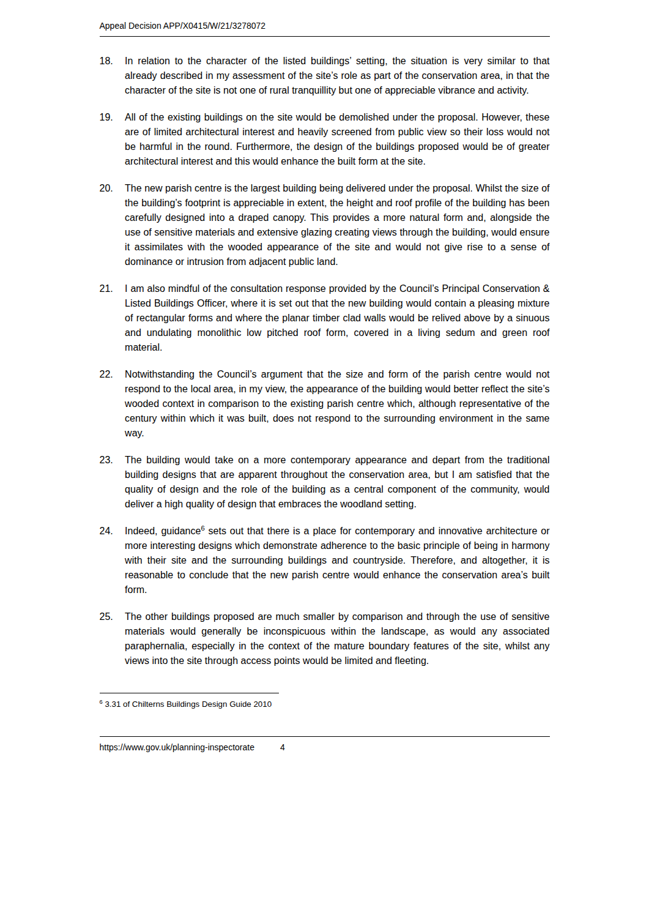Appeal Decision APP/X0415/W/21/3278072
18. In relation to the character of the listed buildings’ setting, the situation is very similar to that already described in my assessment of the site’s role as part of the conservation area, in that the character of the site is not one of rural tranquillity but one of appreciable vibrance and activity.
19. All of the existing buildings on the site would be demolished under the proposal. However, these are of limited architectural interest and heavily screened from public view so their loss would not be harmful in the round. Furthermore, the design of the buildings proposed would be of greater architectural interest and this would enhance the built form at the site.
20. The new parish centre is the largest building being delivered under the proposal. Whilst the size of the building’s footprint is appreciable in extent, the height and roof profile of the building has been carefully designed into a draped canopy. This provides a more natural form and, alongside the use of sensitive materials and extensive glazing creating views through the building, would ensure it assimilates with the wooded appearance of the site and would not give rise to a sense of dominance or intrusion from adjacent public land.
21. I am also mindful of the consultation response provided by the Council’s Principal Conservation & Listed Buildings Officer, where it is set out that the new building would contain a pleasing mixture of rectangular forms and where the planar timber clad walls would be relived above by a sinuous and undulating monolithic low pitched roof form, covered in a living sedum and green roof material.
22. Notwithstanding the Council’s argument that the size and form of the parish centre would not respond to the local area, in my view, the appearance of the building would better reflect the site’s wooded context in comparison to the existing parish centre which, although representative of the century within which it was built, does not respond to the surrounding environment in the same way.
23. The building would take on a more contemporary appearance and depart from the traditional building designs that are apparent throughout the conservation area, but I am satisfied that the quality of design and the role of the building as a central component of the community, would deliver a high quality of design that embraces the woodland setting.
24. Indeed, guidance6 sets out that there is a place for contemporary and innovative architecture or more interesting designs which demonstrate adherence to the basic principle of being in harmony with their site and the surrounding buildings and countryside. Therefore, and altogether, it is reasonable to conclude that the new parish centre would enhance the conservation area’s built form.
25. The other buildings proposed are much smaller by comparison and through the use of sensitive materials would generally be inconspicuous within the landscape, as would any associated paraphernalia, especially in the context of the mature boundary features of the site, whilst any views into the site through access points would be limited and fleeting.
6 3.31 of Chilterns Buildings Design Guide 2010
https://www.gov.uk/planning-inspectorate 4